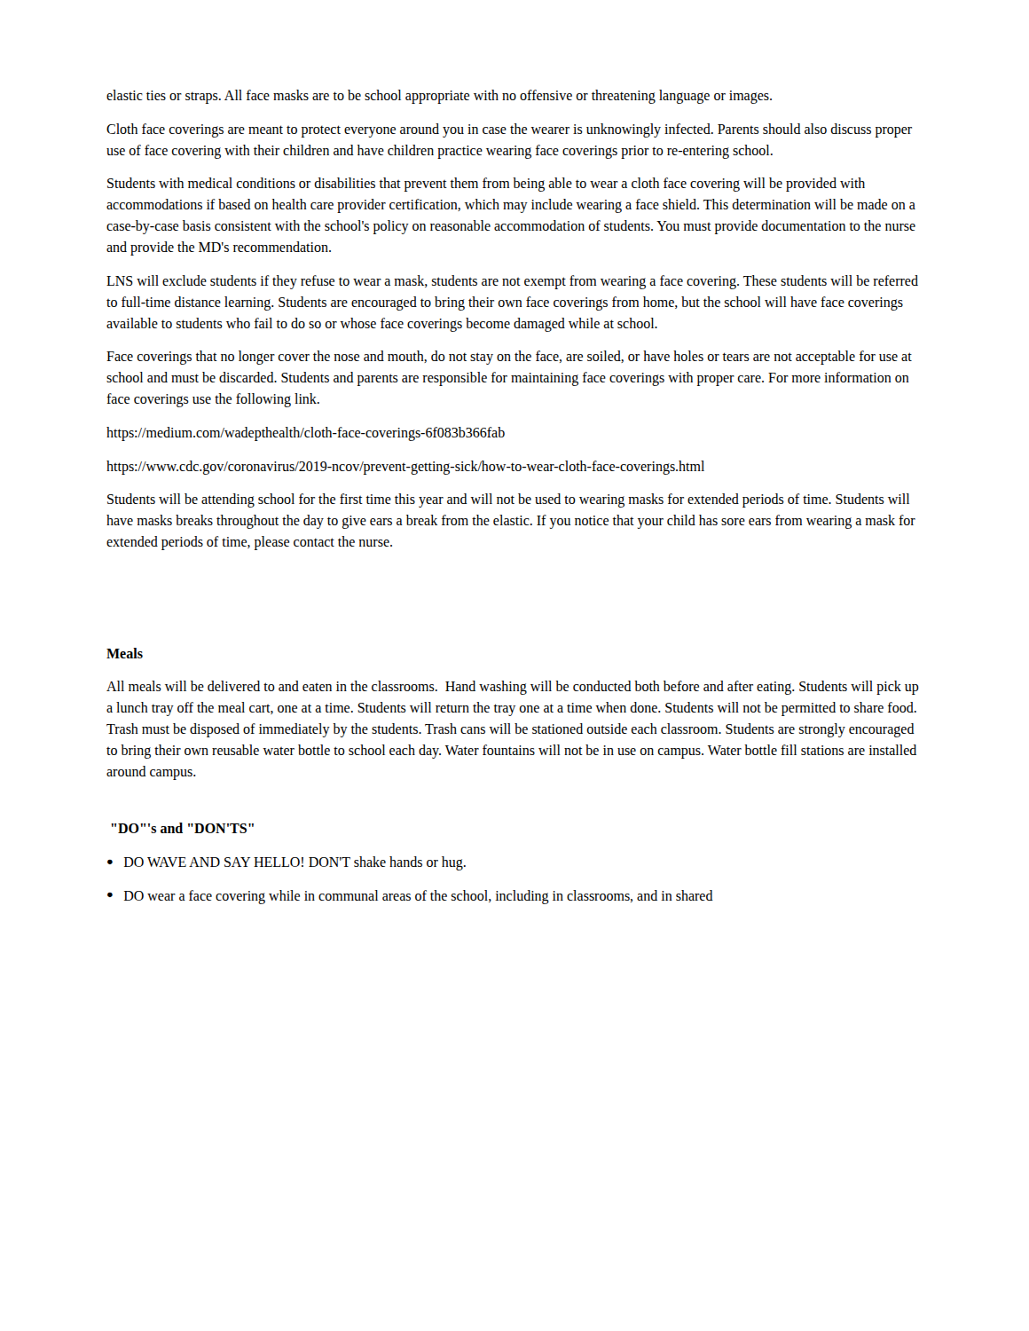elastic ties or straps. All face masks are to be school appropriate with no offensive or threatening language or images.
Cloth face coverings are meant to protect everyone around you in case the wearer is unknowingly infected. Parents should also discuss proper use of face covering with their children and have children practice wearing face coverings prior to re-entering school.
Students with medical conditions or disabilities that prevent them from being able to wear a cloth face covering will be provided with accommodations if based on health care provider certification, which may include wearing a face shield. This determination will be made on a case-by-case basis consistent with the school's policy on reasonable accommodation of students. You must provide documentation to the nurse and provide the MD's recommendation.
LNS will exclude students if they refuse to wear a mask, students are not exempt from wearing a face covering. These students will be referred to full-time distance learning. Students are encouraged to bring their own face coverings from home, but the school will have face coverings available to students who fail to do so or whose face coverings become damaged while at school.
Face coverings that no longer cover the nose and mouth, do not stay on the face, are soiled, or have holes or tears are not acceptable for use at school and must be discarded. Students and parents are responsible for maintaining face coverings with proper care. For more information on face coverings use the following link.
https://medium.com/wadepthealth/cloth-face-coverings-6f083b366fab
https://www.cdc.gov/coronavirus/2019-ncov/prevent-getting-sick/how-to-wear-cloth-face-coverings.html
Students will be attending school for the first time this year and will not be used to wearing masks for extended periods of time. Students will have masks breaks throughout the day to give ears a break from the elastic. If you notice that your child has sore ears from wearing a mask for extended periods of time, please contact the nurse.
Meals
All meals will be delivered to and eaten in the classrooms. Hand washing will be conducted both before and after eating. Students will pick up a lunch tray off the meal cart, one at a time. Students will return the tray one at a time when done. Students will not be permitted to share food. Trash must be disposed of immediately by the students. Trash cans will be stationed outside each classroom. Students are strongly encouraged to bring their own reusable water bottle to school each day. Water fountains will not be in use on campus. Water bottle fill stations are installed around campus.
"DO"'s and "DON'TS"
DO WAVE AND SAY HELLO! DON'T shake hands or hug.
DO wear a face covering while in communal areas of the school, including in classrooms, and in shared